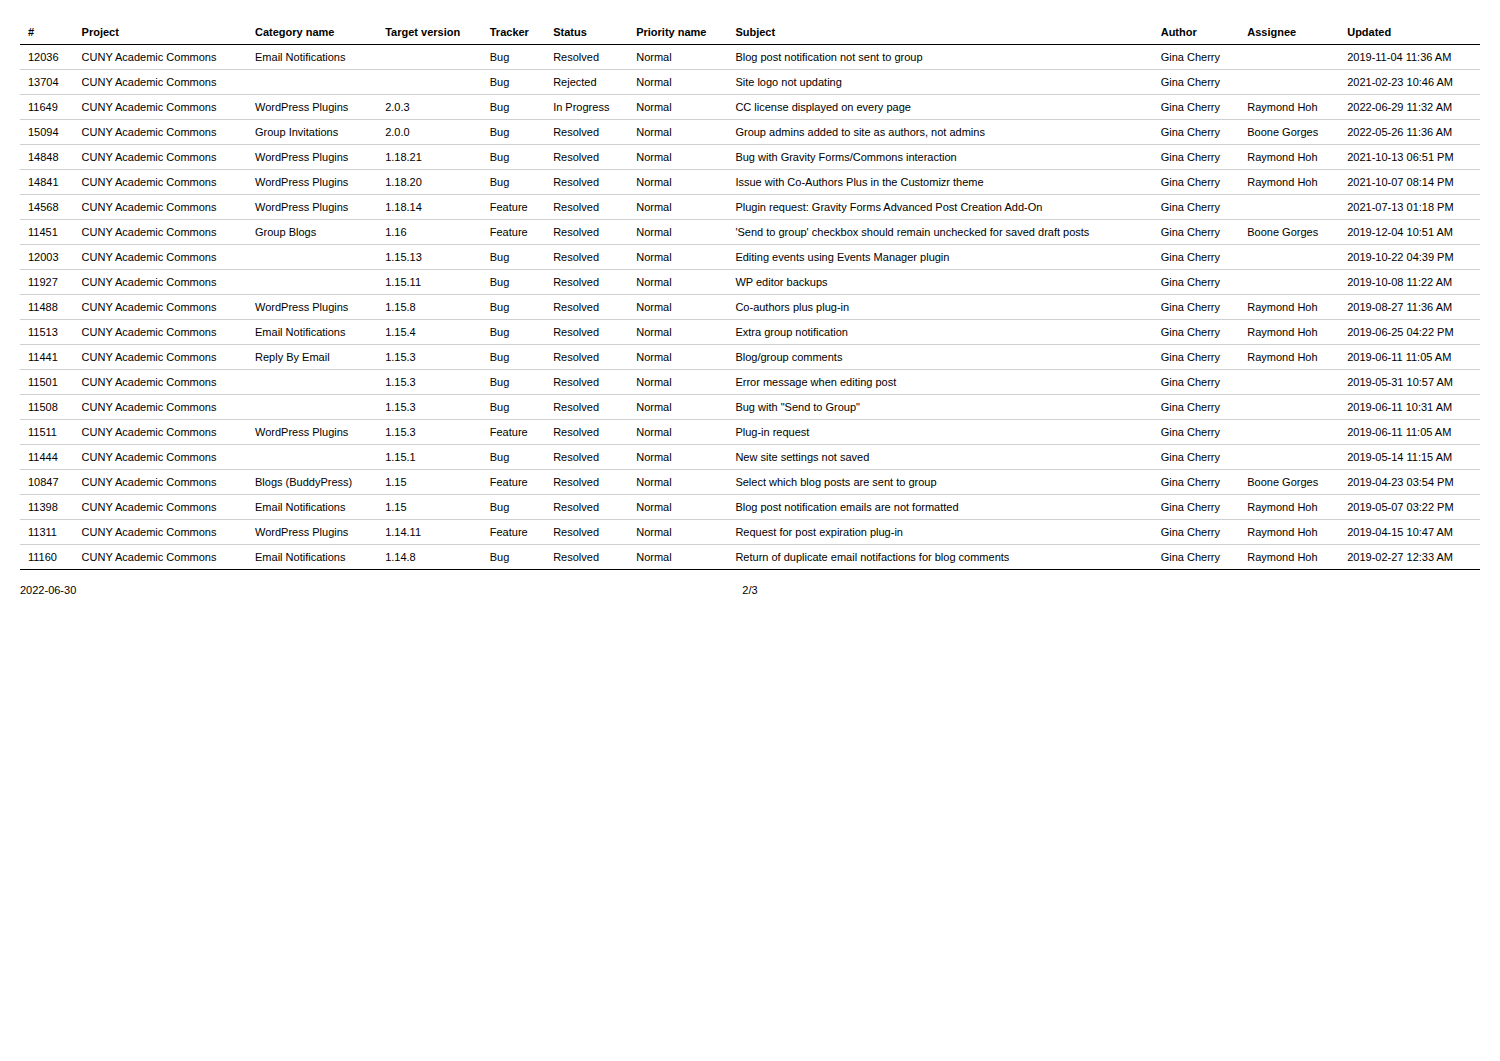| # | Project | Category name | Target version | Tracker | Status | Priority name | Subject | Author | Assignee | Updated |
| --- | --- | --- | --- | --- | --- | --- | --- | --- | --- | --- |
| 12036 | CUNY Academic Commons | Email Notifications | | Bug | Resolved | Normal | Blog post notification not sent to group | Gina Cherry | | 2019-11-04 11:36 AM |
| 13704 | CUNY Academic Commons | | | Bug | Rejected | Normal | Site logo not updating | Gina Cherry | | 2021-02-23 10:46 AM |
| 11649 | CUNY Academic Commons | WordPress Plugins | 2.0.3 | Bug | In Progress | Normal | CC license displayed on every page | Gina Cherry | Raymond Hoh | 2022-06-29 11:32 AM |
| 15094 | CUNY Academic Commons | Group Invitations | 2.0.0 | Bug | Resolved | Normal | Group admins added to site as authors, not admins | Gina Cherry | Boone Gorges | 2022-05-26 11:36 AM |
| 14848 | CUNY Academic Commons | WordPress Plugins | 1.18.21 | Bug | Resolved | Normal | Bug with Gravity Forms/Commons interaction | Gina Cherry | Raymond Hoh | 2021-10-13 06:51 PM |
| 14841 | CUNY Academic Commons | WordPress Plugins | 1.18.20 | Bug | Resolved | Normal | Issue with Co-Authors Plus in the Customizr theme | Gina Cherry | Raymond Hoh | 2021-10-07 08:14 PM |
| 14568 | CUNY Academic Commons | WordPress Plugins | 1.18.14 | Feature | Resolved | Normal | Plugin request: Gravity Forms Advanced Post Creation Add-On | Gina Cherry | | 2021-07-13 01:18 PM |
| 11451 | CUNY Academic Commons | Group Blogs | 1.16 | Feature | Resolved | Normal | 'Send to group' checkbox should remain unchecked for saved draft posts | Gina Cherry | Boone Gorges | 2019-12-04 10:51 AM |
| 12003 | CUNY Academic Commons | | 1.15.13 | Bug | Resolved | Normal | Editing events using Events Manager plugin | Gina Cherry | | 2019-10-22 04:39 PM |
| 11927 | CUNY Academic Commons | | 1.15.11 | Bug | Resolved | Normal | WP editor backups | Gina Cherry | | 2019-10-08 11:22 AM |
| 11488 | CUNY Academic Commons | WordPress Plugins | 1.15.8 | Bug | Resolved | Normal | Co-authors plus plug-in | Gina Cherry | Raymond Hoh | 2019-08-27 11:36 AM |
| 11513 | CUNY Academic Commons | Email Notifications | 1.15.4 | Bug | Resolved | Normal | Extra group notification | Gina Cherry | Raymond Hoh | 2019-06-25 04:22 PM |
| 11441 | CUNY Academic Commons | Reply By Email | 1.15.3 | Bug | Resolved | Normal | Blog/group comments | Gina Cherry | Raymond Hoh | 2019-06-11 11:05 AM |
| 11501 | CUNY Academic Commons | | 1.15.3 | Bug | Resolved | Normal | Error message when editing post | Gina Cherry | | 2019-05-31 10:57 AM |
| 11508 | CUNY Academic Commons | | 1.15.3 | Bug | Resolved | Normal | Bug with "Send to Group" | Gina Cherry | | 2019-06-11 10:31 AM |
| 11511 | CUNY Academic Commons | WordPress Plugins | 1.15.3 | Feature | Resolved | Normal | Plug-in request | Gina Cherry | | 2019-06-11 11:05 AM |
| 11444 | CUNY Academic Commons | | 1.15.1 | Bug | Resolved | Normal | New site settings not saved | Gina Cherry | | 2019-05-14 11:15 AM |
| 10847 | CUNY Academic Commons | Blogs (BuddyPress) | 1.15 | Feature | Resolved | Normal | Select which blog posts are sent to group | Gina Cherry | Boone Gorges | 2019-04-23 03:54 PM |
| 11398 | CUNY Academic Commons | Email Notifications | 1.15 | Bug | Resolved | Normal | Blog post notification emails are not formatted | Gina Cherry | Raymond Hoh | 2019-05-07 03:22 PM |
| 11311 | CUNY Academic Commons | WordPress Plugins | 1.14.11 | Feature | Resolved | Normal | Request for post expiration plug-in | Gina Cherry | Raymond Hoh | 2019-04-15 10:47 AM |
| 11160 | CUNY Academic Commons | Email Notifications | 1.14.8 | Bug | Resolved | Normal | Return of duplicate email notifactions for blog comments | Gina Cherry | Raymond Hoh | 2019-02-27 12:33 AM |
2022-06-30 2/3